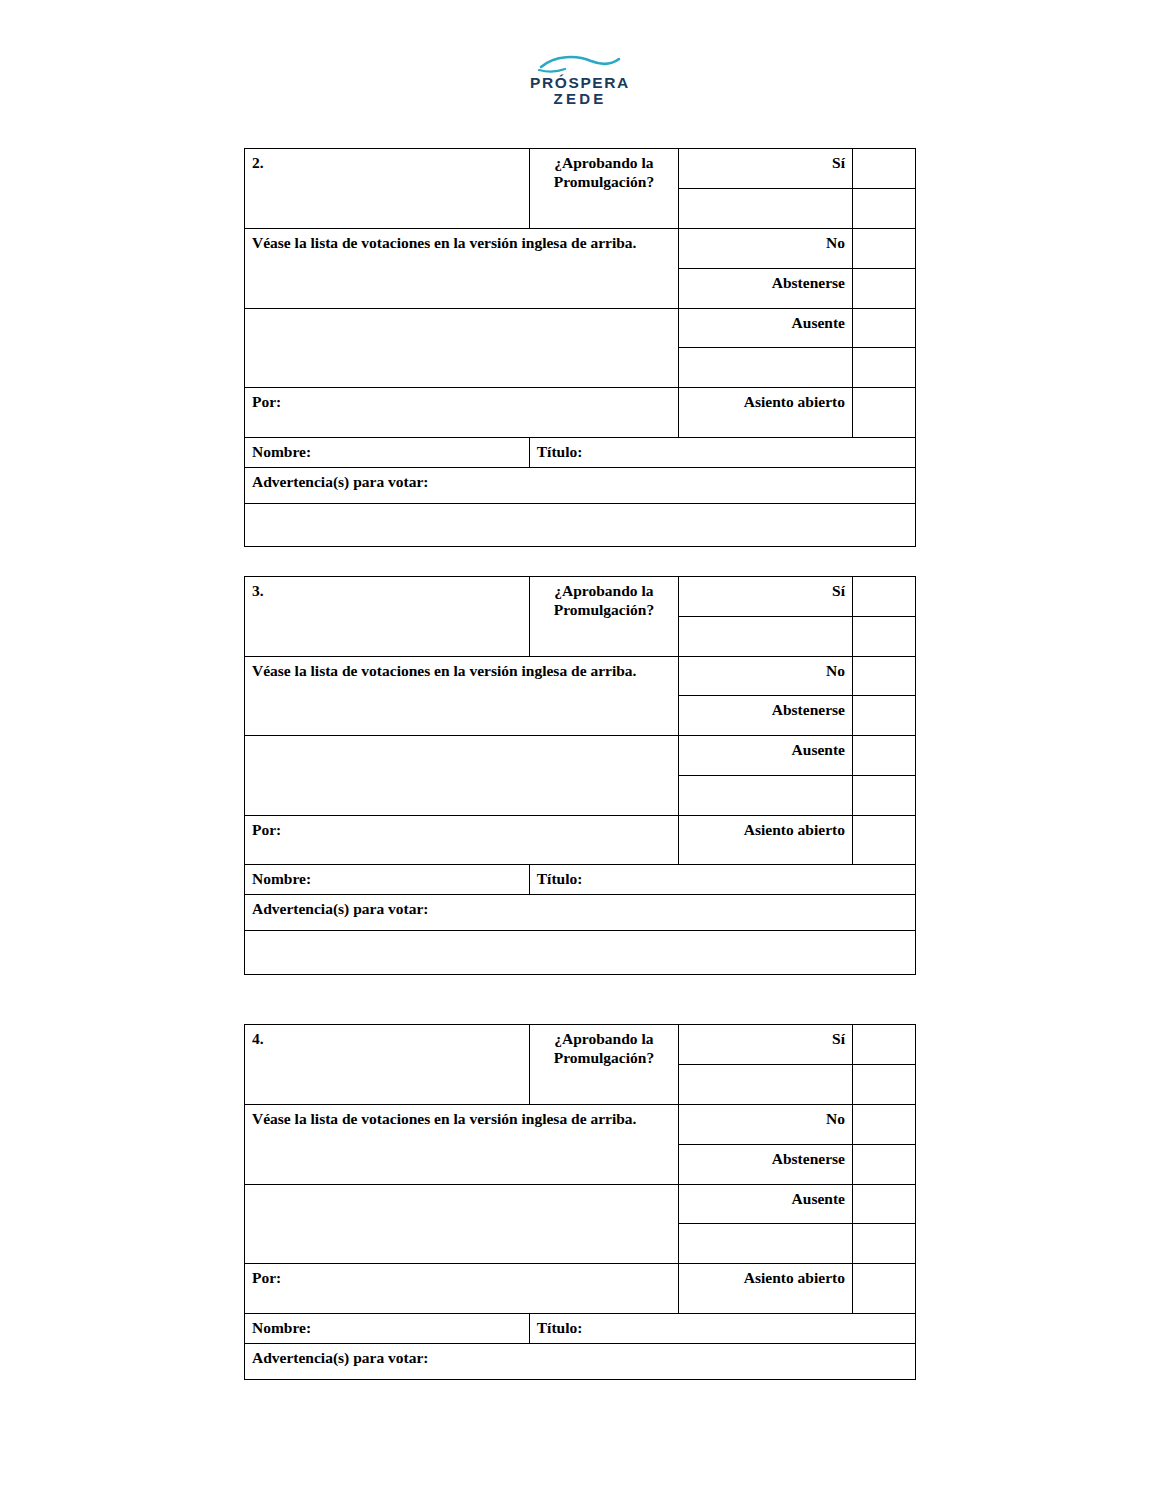PRÓSPERAZEDE
| 2. | ¿Aprobando la Promulgación? | Sí | |
| Véase la lista de votaciones en la versión inglesa de arriba. | No | |
| Abstenerse | |
| | Ausente | |
| Por: | Asiento abierto | |
| Nombre: | Título: |
| Advertencia(s) para votar: |
| 3. | ¿Aprobando la Promulgación? | Sí | |
| Véase la lista de votaciones en la versión inglesa de arriba. | No | |
| Abstenerse | |
| | Ausente | |
| Por: | Asiento abierto | |
| Nombre: | Título: |
| Advertencia(s) para votar: |
| 4. | ¿Aprobando la Promulgación? | Sí | |
| Véase la lista de votaciones en la versión inglesa de arriba. | No | |
| Abstenerse | |
| | Ausente | |
| Por: | Asiento abierto | |
| Nombre: | Título: |
| Advertencia(s) para votar: |